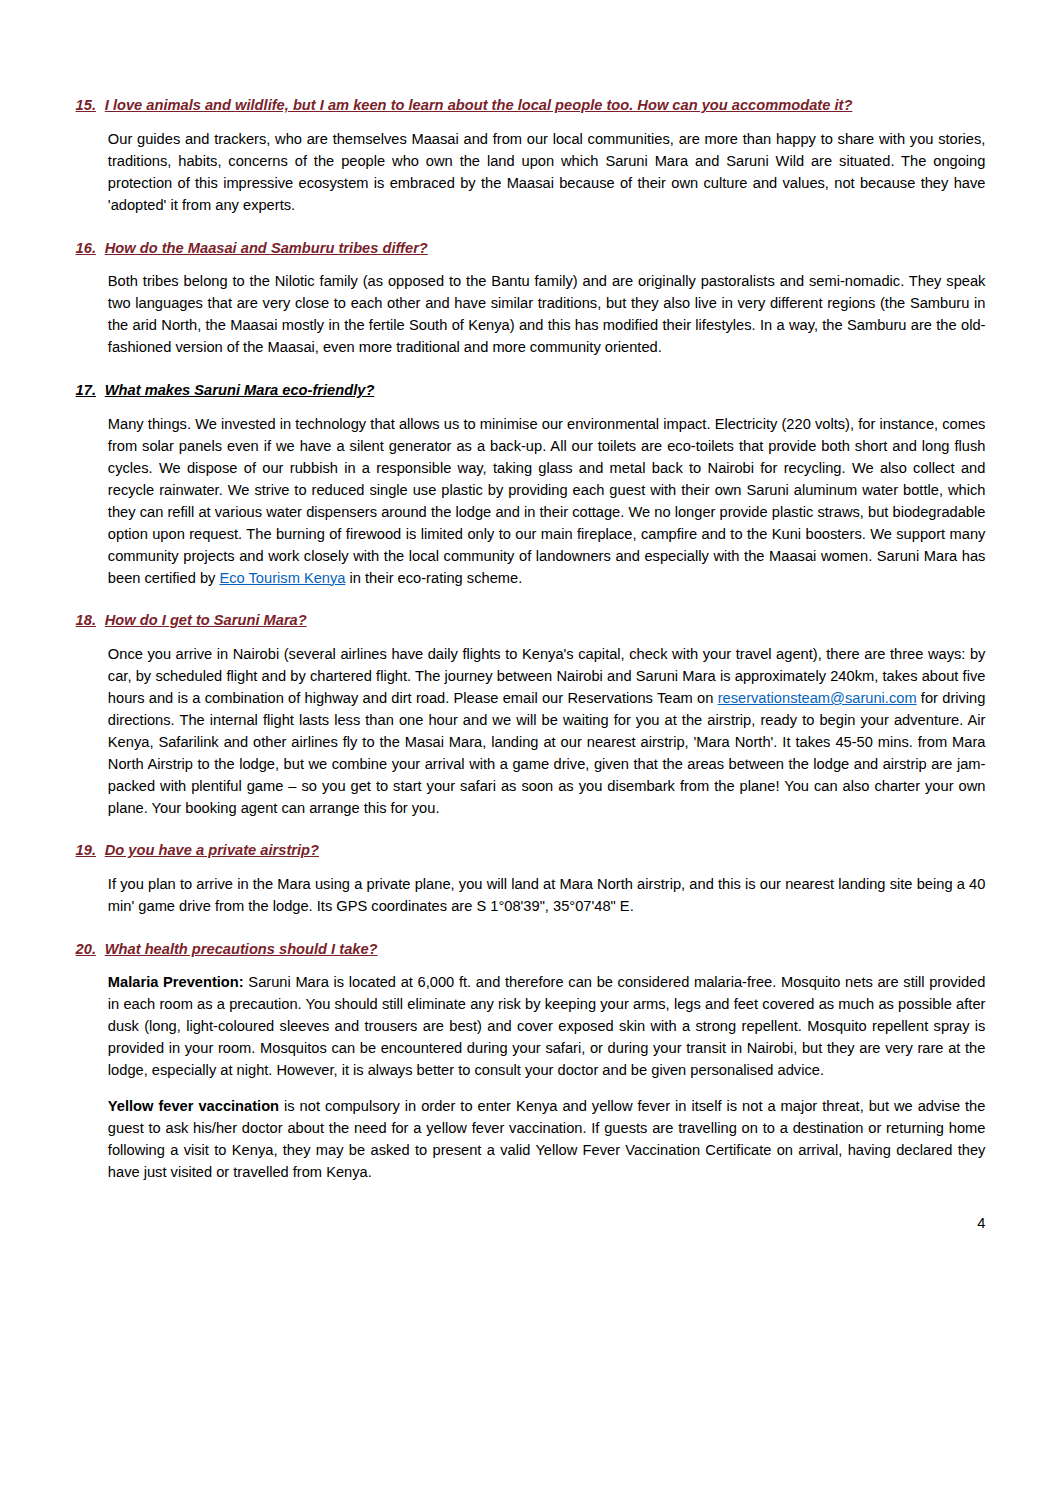15. I love animals and wildlife, but I am keen to learn about the local people too. How can you accommodate it?
Our guides and trackers, who are themselves Maasai and from our local communities, are more than happy to share with you stories, traditions, habits, concerns of the people who own the land upon which Saruni Mara and Saruni Wild are situated. The ongoing protection of this impressive ecosystem is embraced by the Maasai because of their own culture and values, not because they have 'adopted' it from any experts.
16. How do the Maasai and Samburu tribes differ?
Both tribes belong to the Nilotic family (as opposed to the Bantu family) and are originally pastoralists and semi-nomadic. They speak two languages that are very close to each other and have similar traditions, but they also live in very different regions (the Samburu in the arid North, the Maasai mostly in the fertile South of Kenya) and this has modified their lifestyles. In a way, the Samburu are the old-fashioned version of the Maasai, even more traditional and more community oriented.
17. What makes Saruni Mara eco-friendly?
Many things. We invested in technology that allows us to minimise our environmental impact. Electricity (220 volts), for instance, comes from solar panels even if we have a silent generator as a back-up. All our toilets are eco-toilets that provide both short and long flush cycles. We dispose of our rubbish in a responsible way, taking glass and metal back to Nairobi for recycling. We also collect and recycle rainwater. We strive to reduced single use plastic by providing each guest with their own Saruni aluminum water bottle, which they can refill at various water dispensers around the lodge and in their cottage. We no longer provide plastic straws, but biodegradable option upon request. The burning of firewood is limited only to our main fireplace, campfire and to the Kuni boosters. We support many community projects and work closely with the local community of landowners and especially with the Maasai women. Saruni Mara has been certified by Eco Tourism Kenya in their eco-rating scheme.
18. How do I get to Saruni Mara?
Once you arrive in Nairobi (several airlines have daily flights to Kenya's capital, check with your travel agent), there are three ways: by car, by scheduled flight and by chartered flight. The journey between Nairobi and Saruni Mara is approximately 240km, takes about five hours and is a combination of highway and dirt road. Please email our Reservations Team on reservationsteam@saruni.com for driving directions. The internal flight lasts less than one hour and we will be waiting for you at the airstrip, ready to begin your adventure. Air Kenya, Safarilink and other airlines fly to the Masai Mara, landing at our nearest airstrip, 'Mara North'. It takes 45-50 mins. from Mara North Airstrip to the lodge, but we combine your arrival with a game drive, given that the areas between the lodge and airstrip are jam-packed with plentiful game – so you get to start your safari as soon as you disembark from the plane! You can also charter your own plane. Your booking agent can arrange this for you.
19. Do you have a private airstrip?
If you plan to arrive in the Mara using a private plane, you will land at Mara North airstrip, and this is our nearest landing site being a 40 min' game drive from the lodge. Its GPS coordinates are S 1°08'39", 35°07'48" E.
20. What health precautions should I take?
Malaria Prevention: Saruni Mara is located at 6,000 ft. and therefore can be considered malaria-free. Mosquito nets are still provided in each room as a precaution. You should still eliminate any risk by keeping your arms, legs and feet covered as much as possible after dusk (long, light-coloured sleeves and trousers are best) and cover exposed skin with a strong repellent. Mosquito repellent spray is provided in your room. Mosquitos can be encountered during your safari, or during your transit in Nairobi, but they are very rare at the lodge, especially at night. However, it is always better to consult your doctor and be given personalised advice.
Yellow fever vaccination is not compulsory in order to enter Kenya and yellow fever in itself is not a major threat, but we advise the guest to ask his/her doctor about the need for a yellow fever vaccination. If guests are travelling on to a destination or returning home following a visit to Kenya, they may be asked to present a valid Yellow Fever Vaccination Certificate on arrival, having declared they have just visited or travelled from Kenya.
4